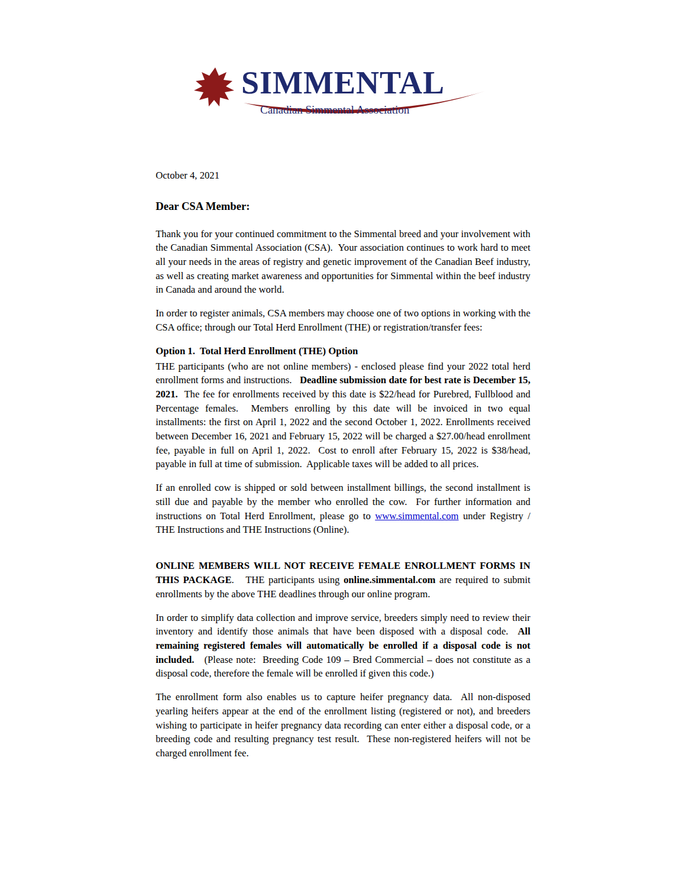Simmental — Canadian Simmental Association SIMMENTAL Canadian Simmental Association
October 4, 2021
Dear CSA Member:
Thank you for your continued commitment to the Simmental breed and your involvement with the Canadian Simmental Association (CSA). Your association continues to work hard to meet all your needs in the areas of registry and genetic improvement of the Canadian Beef industry, as well as creating market awareness and opportunities for Simmental within the beef industry in Canada and around the world.
In order to register animals, CSA members may choose one of two options in working with the CSA office; through our Total Herd Enrollment (THE) or registration/transfer fees:
Option 1. Total Herd Enrollment (THE) Option
THE participants (who are not online members) - enclosed please find your 2022 total herd enrollment forms and instructions. Deadline submission date for best rate is December 15, 2021. The fee for enrollments received by this date is $22/head for Purebred, Fullblood and Percentage females. Members enrolling by this date will be invoiced in two equal installments: the first on April 1, 2022 and the second October 1, 2022. Enrollments received between December 16, 2021 and February 15, 2022 will be charged a $27.00/head enrollment fee, payable in full on April 1, 2022. Cost to enroll after February 15, 2022 is $38/head, payable in full at time of submission. Applicable taxes will be added to all prices.
If an enrolled cow is shipped or sold between installment billings, the second installment is still due and payable by the member who enrolled the cow. For further information and instructions on Total Herd Enrollment, please go to www.simmental.com under Registry / THE Instructions and THE Instructions (Online).
ONLINE MEMBERS WILL NOT RECEIVE FEMALE ENROLLMENT FORMS IN THIS PACKAGE. THE participants using online.simmental.com are required to submit enrollments by the above THE deadlines through our online program.
In order to simplify data collection and improve service, breeders simply need to review their inventory and identify those animals that have been disposed with a disposal code. All remaining registered females will automatically be enrolled if a disposal code is not included. (Please note: Breeding Code 109 – Bred Commercial – does not constitute as a disposal code, therefore the female will be enrolled if given this code.)
The enrollment form also enables us to capture heifer pregnancy data. All non-disposed yearling heifers appear at the end of the enrollment listing (registered or not), and breeders wishing to participate in heifer pregnancy data recording can enter either a disposal code, or a breeding code and resulting pregnancy test result. These non-registered heifers will not be charged enrollment fee.